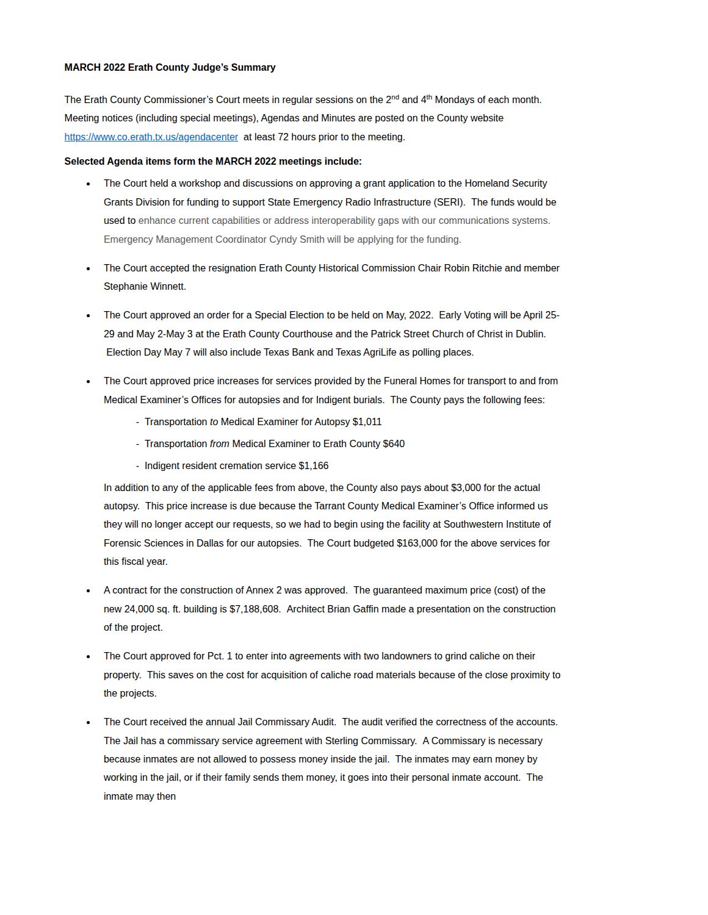MARCH 2022 Erath County Judge’s Summary
The Erath County Commissioner’s Court meets in regular sessions on the 2nd and 4th Mondays of each month. Meeting notices (including special meetings), Agendas and Minutes are posted on the County website https://www.co.erath.tx.us/agendacenter at least 72 hours prior to the meeting.
Selected Agenda items form the MARCH 2022 meetings include:
The Court held a workshop and discussions on approving a grant application to the Homeland Security Grants Division for funding to support State Emergency Radio Infrastructure (SERI). The funds would be used to enhance current capabilities or address interoperability gaps with our communications systems. Emergency Management Coordinator Cyndy Smith will be applying for the funding.
The Court accepted the resignation Erath County Historical Commission Chair Robin Ritchie and member Stephanie Winnett.
The Court approved an order for a Special Election to be held on May, 2022. Early Voting will be April 25-29 and May 2-May 3 at the Erath County Courthouse and the Patrick Street Church of Christ in Dublin. Election Day May 7 will also include Texas Bank and Texas AgriLife as polling places.
The Court approved price increases for services provided by the Funeral Homes for transport to and from Medical Examiner’s Offices for autopsies and for Indigent burials. The County pays the following fees:
Transportation to Medical Examiner for Autopsy $1,011
Transportation from Medical Examiner to Erath County $640
Indigent resident cremation service $1,166
In addition to any of the applicable fees from above, the County also pays about $3,000 for the actual autopsy. This price increase is due because the Tarrant County Medical Examiner’s Office informed us they will no longer accept our requests, so we had to begin using the facility at Southwestern Institute of Forensic Sciences in Dallas for our autopsies. The Court budgeted $163,000 for the above services for this fiscal year.
A contract for the construction of Annex 2 was approved. The guaranteed maximum price (cost) of the new 24,000 sq. ft. building is $7,188,608. Architect Brian Gaffin made a presentation on the construction of the project.
The Court approved for Pct. 1 to enter into agreements with two landowners to grind caliche on their property. This saves on the cost for acquisition of caliche road materials because of the close proximity to the projects.
The Court received the annual Jail Commissary Audit. The audit verified the correctness of the accounts. The Jail has a commissary service agreement with Sterling Commissary. A Commissary is necessary because inmates are not allowed to possess money inside the jail. The inmates may earn money by working in the jail, or if their family sends them money, it goes into their personal inmate account. The inmate may then